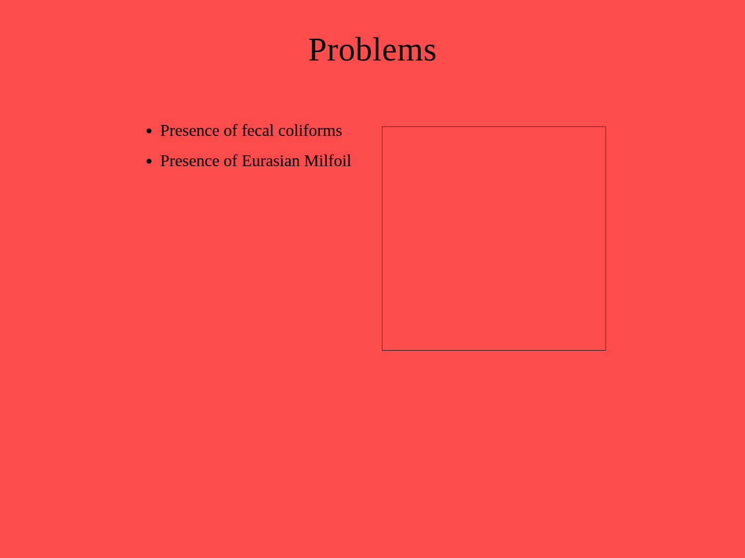Problems
Presence of fecal coliforms
Presence of Eurasian Milfoil